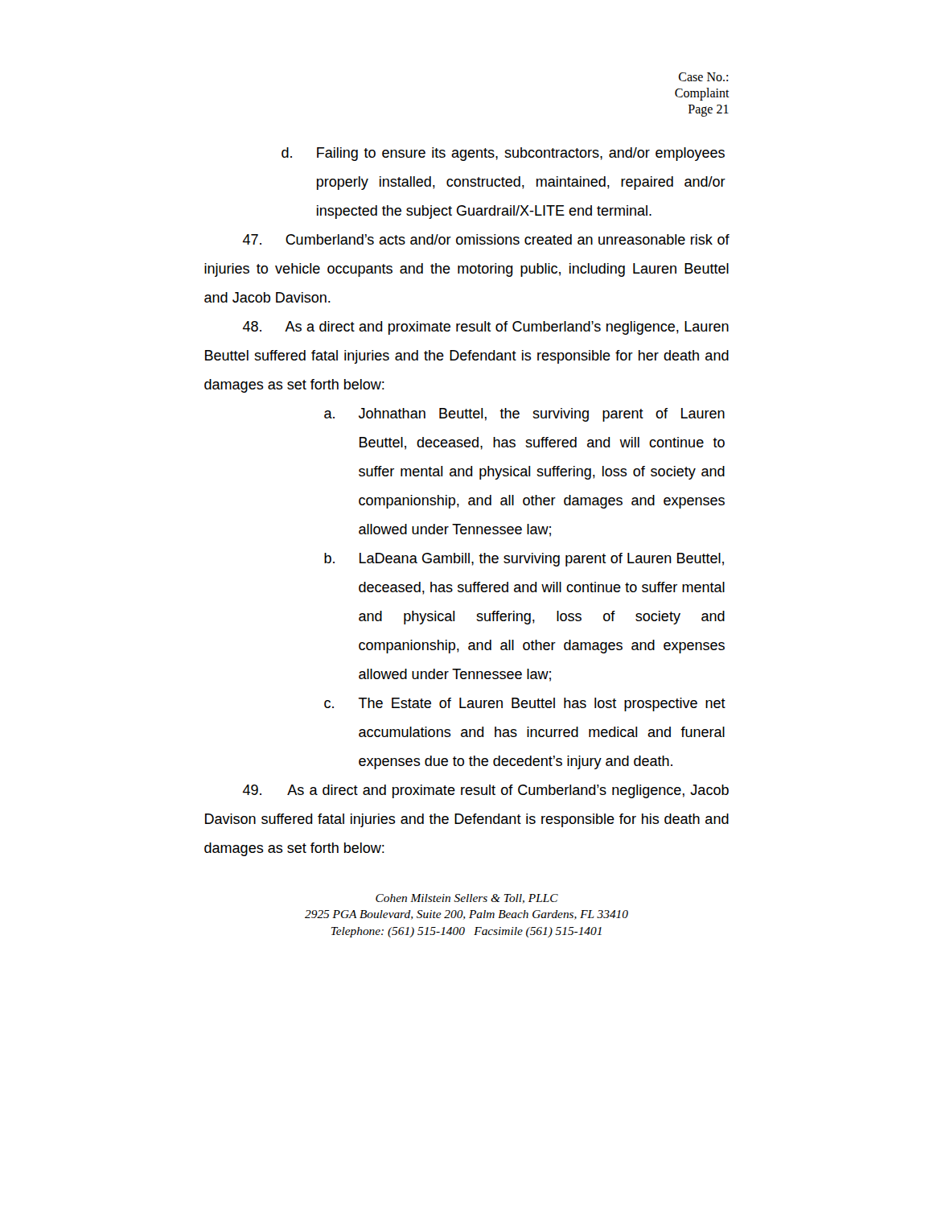Case No.:
Complaint
Page 21
d. Failing to ensure its agents, subcontractors, and/or employees properly installed, constructed, maintained, repaired and/or inspected the subject Guardrail/X-LITE end terminal.
47. Cumberland’s acts and/or omissions created an unreasonable risk of injuries to vehicle occupants and the motoring public, including Lauren Beuttel and Jacob Davison.
48. As a direct and proximate result of Cumberland’s negligence, Lauren Beuttel suffered fatal injuries and the Defendant is responsible for her death and damages as set forth below:
a. Johnathan Beuttel, the surviving parent of Lauren Beuttel, deceased, has suffered and will continue to suffer mental and physical suffering, loss of society and companionship, and all other damages and expenses allowed under Tennessee law;
b. LaDeana Gambill, the surviving parent of Lauren Beuttel, deceased, has suffered and will continue to suffer mental and physical suffering, loss of society and companionship, and all other damages and expenses allowed under Tennessee law;
c. The Estate of Lauren Beuttel has lost prospective net accumulations and has incurred medical and funeral expenses due to the decedent’s injury and death.
49. As a direct and proximate result of Cumberland’s negligence, Jacob Davison suffered fatal injuries and the Defendant is responsible for his death and damages as set forth below:
Cohen Milstein Sellers & Toll, PLLC
2925 PGA Boulevard, Suite 200, Palm Beach Gardens, FL 33410
Telephone: (561) 515-1400 Facsimile (561) 515-1401